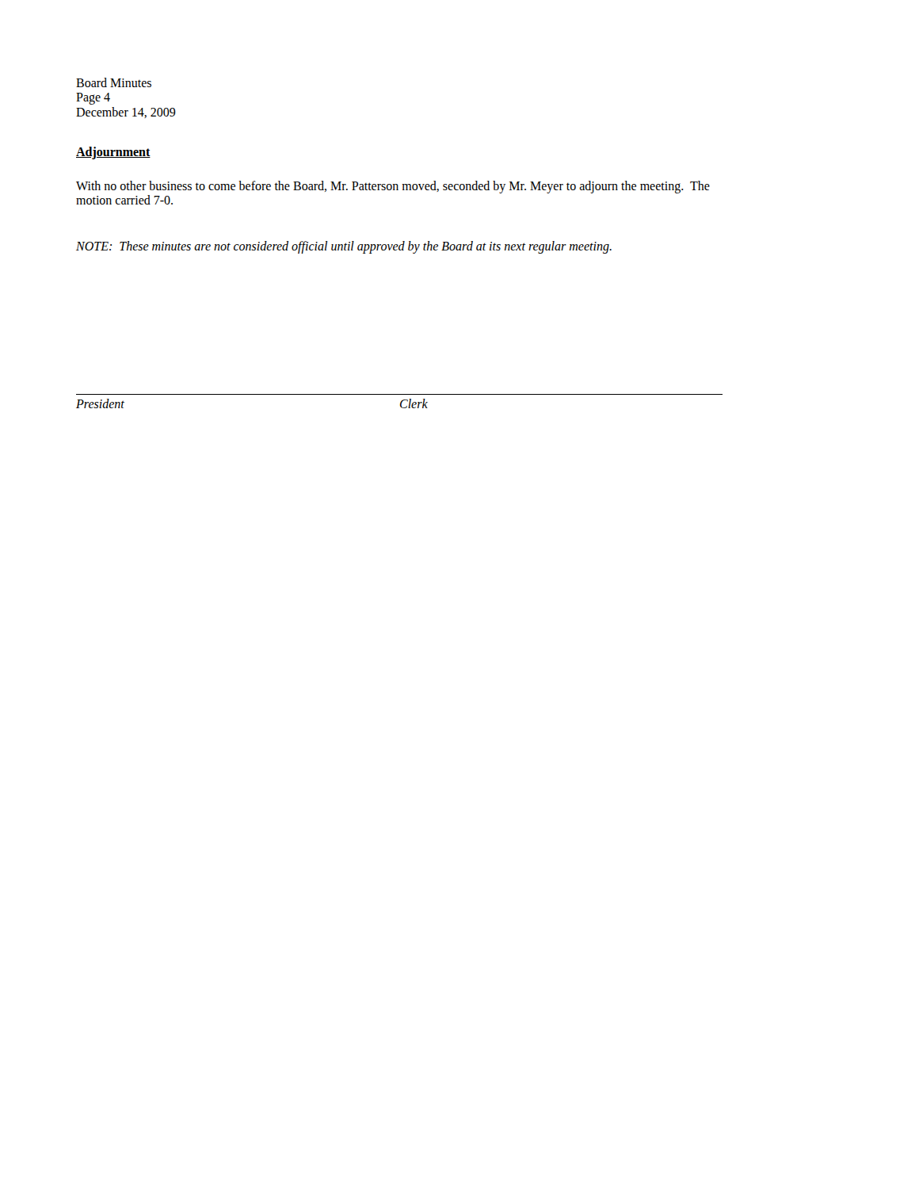Board Minutes
Page 4
December 14, 2009
Adjournment
With no other business to come before the Board, Mr. Patterson moved, seconded by Mr. Meyer to adjourn the meeting. The motion carried 7-0.
NOTE: These minutes are not considered official until approved by the Board at its next regular meeting.
President
Clerk